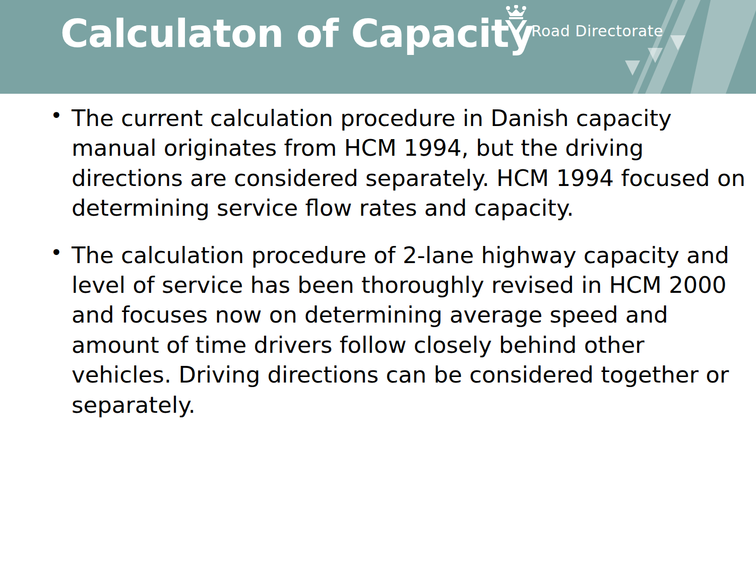Calculaton of Capacity
Road Directorate
The current calculation procedure in Danish capacity manual originates from HCM 1994, but the driving directions are considered separately. HCM 1994 focused on determining service flow rates and capacity.
The calculation procedure of 2-lane highway capacity and level of service has been thoroughly revised in HCM 2000 and focuses now on determining average speed and amount of time drivers follow closely behind other vehicles. Driving directions can be considered together or separately.